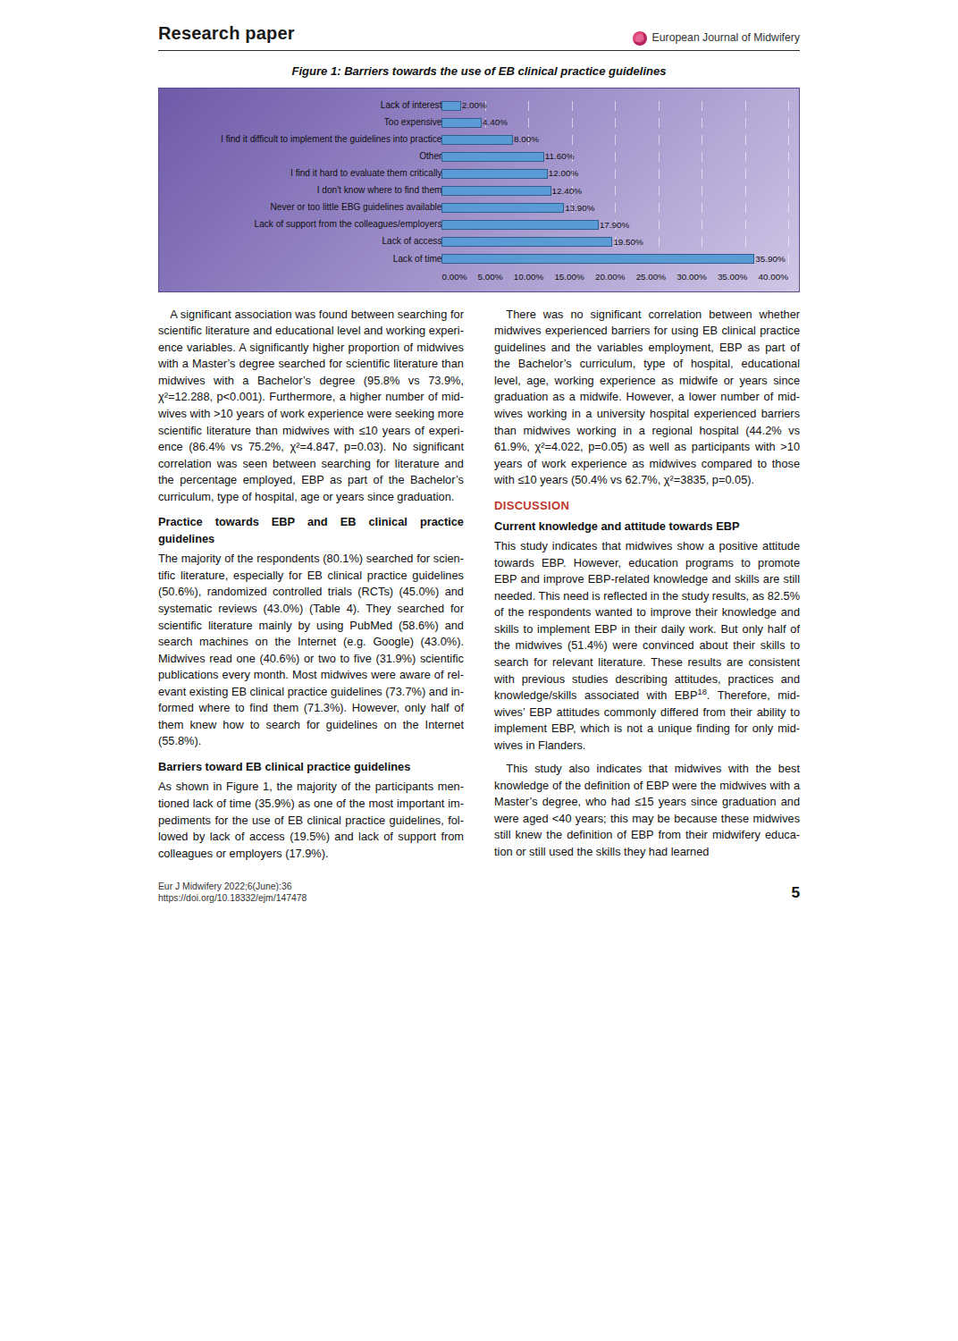Research paper
European Journal of Midwifery
Figure 1: Barriers towards the use of EB clinical practice guidelines
| Lack of interest | 2.00% |
| Too expensive | 4.40% |
| I find it difficult to implement the guidelines into practice | 8.00% |
| Other | 11.60% |
| I find it hard to evaluate them critically | 12.00% |
| I don't know where to find them | 12.40% |
| Never or too little EBG guidelines available | 13.90% |
| Lack of support from the colleagues/employers | 17.90% |
| Lack of access | 19.50% |
| Lack of time | 35.90% |
0.00% 5.00% 10.00% 15.00% 20.00% 25.00% 30.00% 35.00% 40.00%
A significant association was found between searching for scientific literature and educational level and working experience variables. A significantly higher proportion of midwives with a Master’s degree searched for scientific literature than midwives with a Bachelor’s degree (95.8% vs 73.9%, χ²=12.288, p<0.001). Furthermore, a higher number of midwives with >10 years of work experience were seeking more scientific literature than midwives with ≤10 years of experience (86.4% vs 75.2%, χ²=4.847, p=0.03). No significant correlation was seen between searching for literature and the percentage employed, EBP as part of the Bachelor’s curriculum, type of hospital, age or years since graduation.
Practice towards EBP and EB clinical practice guidelines
The majority of the respondents (80.1%) searched for scientific literature, especially for EB clinical practice guidelines (50.6%), randomized controlled trials (RCTs) (45.0%) and systematic reviews (43.0%) (Table 4). They searched for scientific literature mainly by using PubMed (58.6%) and search machines on the Internet (e.g. Google) (43.0%). Midwives read one (40.6%) or two to five (31.9%) scientific publications every month. Most midwives were aware of relevant existing EB clinical practice guidelines (73.7%) and informed where to find them (71.3%). However, only half of them knew how to search for guidelines on the Internet (55.8%).
Barriers toward EB clinical practice guidelines
As shown in Figure 1, the majority of the participants mentioned lack of time (35.9%) as one of the most important impediments for the use of EB clinical practice guidelines, followed by lack of access (19.5%) and lack of support from colleagues or employers (17.9%).
There was no significant correlation between whether midwives experienced barriers for using EB clinical practice guidelines and the variables employment, EBP as part of the Bachelor’s curriculum, type of hospital, educational level, age, working experience as midwife or years since graduation as a midwife. However, a lower number of midwives working in a university hospital experienced barriers than midwives working in a regional hospital (44.2% vs 61.9%, χ²=4.022, p=0.05) as well as participants with >10 years of work experience as midwives compared to those with ≤10 years (50.4% vs 62.7%, χ²=3835, p=0.05).
Discussion
Current knowledge and attitude towards EBP
This study indicates that midwives show a positive attitude towards EBP. However, education programs to promote EBP and improve EBP-related knowledge and skills are still needed. This need is reflected in the study results, as 82.5% of the respondents wanted to improve their knowledge and skills to implement EBP in their daily work. But only half of the midwives (51.4%) were convinced about their skills to search for relevant literature. These results are consistent with previous studies describing attitudes, practices and knowledge/skills associated with EBP18. Therefore, midwives’ EBP attitudes commonly differed from their ability to implement EBP, which is not a unique finding for only midwives in Flanders.
This study also indicates that midwives with the best knowledge of the definition of EBP were the midwives with a Master’s degree, who had ≤15 years since graduation and were aged <40 years; this may be because these midwives still knew the definition of EBP from their midwifery education or still used the skills they had learned
Eur J Midwifery 2022;6(June):36
https://doi.org/10.18332/ejm/147478
5